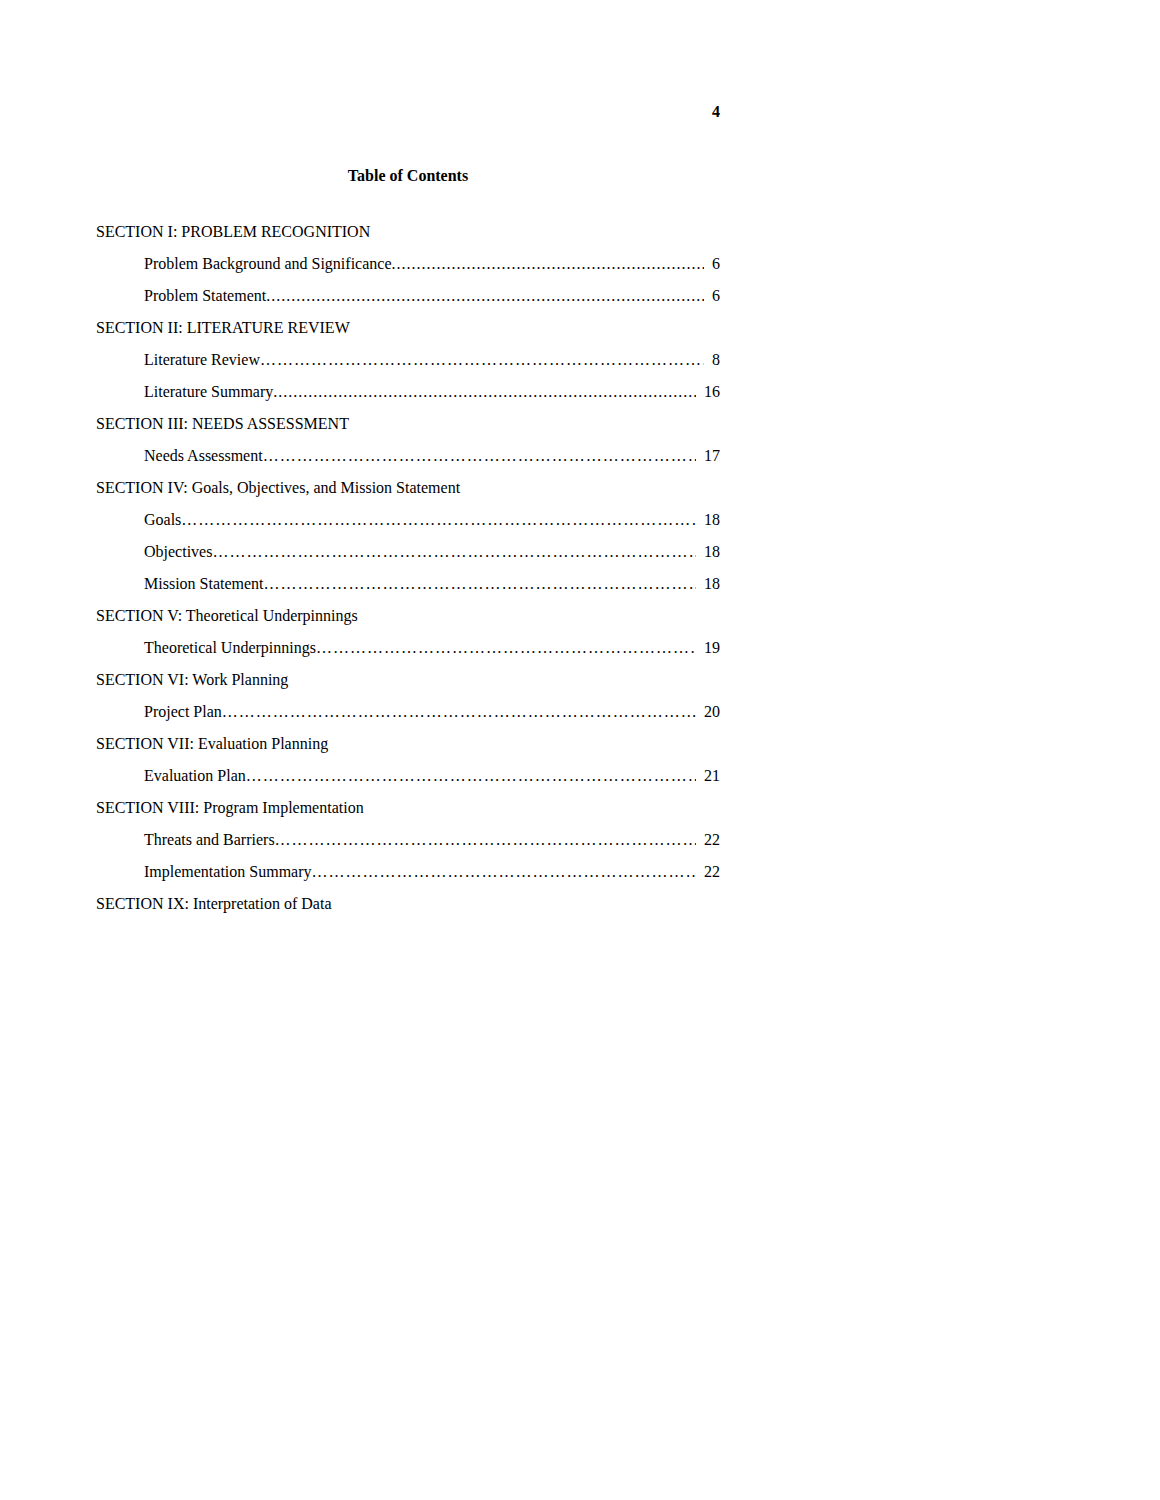4
Table of Contents
SECTION I: PROBLEM RECOGNITION
Problem Background and Significance 6
Problem Statement 6
SECTION II: LITERATURE REVIEW
Literature Review 8
Literature Summary 16
SECTION III: NEEDS ASSESSMENT
Needs Assessment 17
SECTION IV: Goals, Objectives, and Mission Statement
Goals 18
Objectives 18
Mission Statement 18
SECTION V: Theoretical Underpinnings
Theoretical Underpinnings 19
SECTION VI: Work Planning
Project Plan 20
SECTION VII: Evaluation Planning
Evaluation Plan 21
SECTION VIII: Program Implementation
Threats and Barriers 22
Implementation Summary 22
SECTION IX: Interpretation of Data